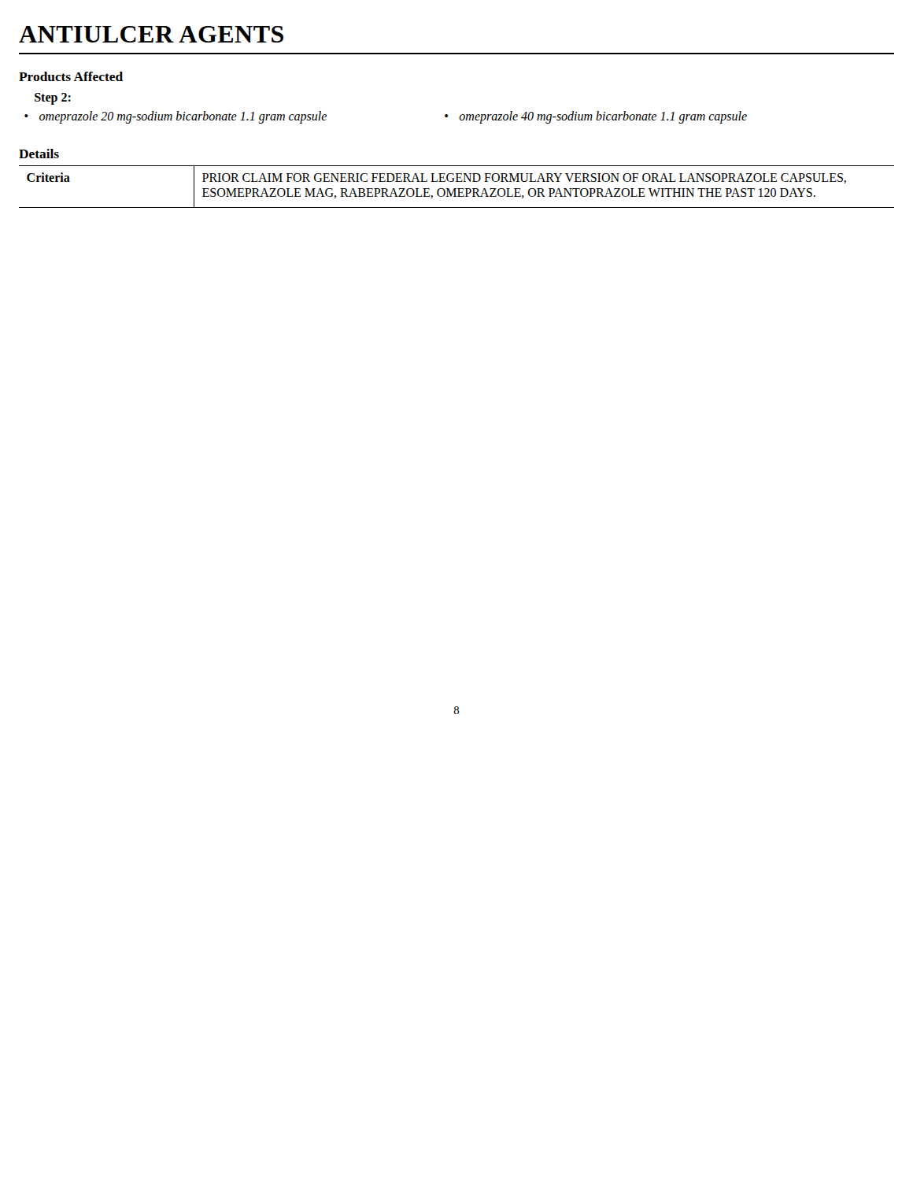ANTIULCER AGENTS
Products Affected
Step 2:
omeprazole 20 mg-sodium bicarbonate 1.1 gram capsule
omeprazole 40 mg-sodium bicarbonate 1.1 gram capsule
Details
| Criteria | PRIOR CLAIM FOR GENERIC FEDERAL LEGEND FORMULARY VERSION OF ORAL LANSOPRAZOLE CAPSULES, ESOMEPRAZOLE MAG, RABEPRAZOLE, OMEPRAZOLE, OR PANTOPRAZOLE WITHIN THE PAST 120 DAYS. |
8